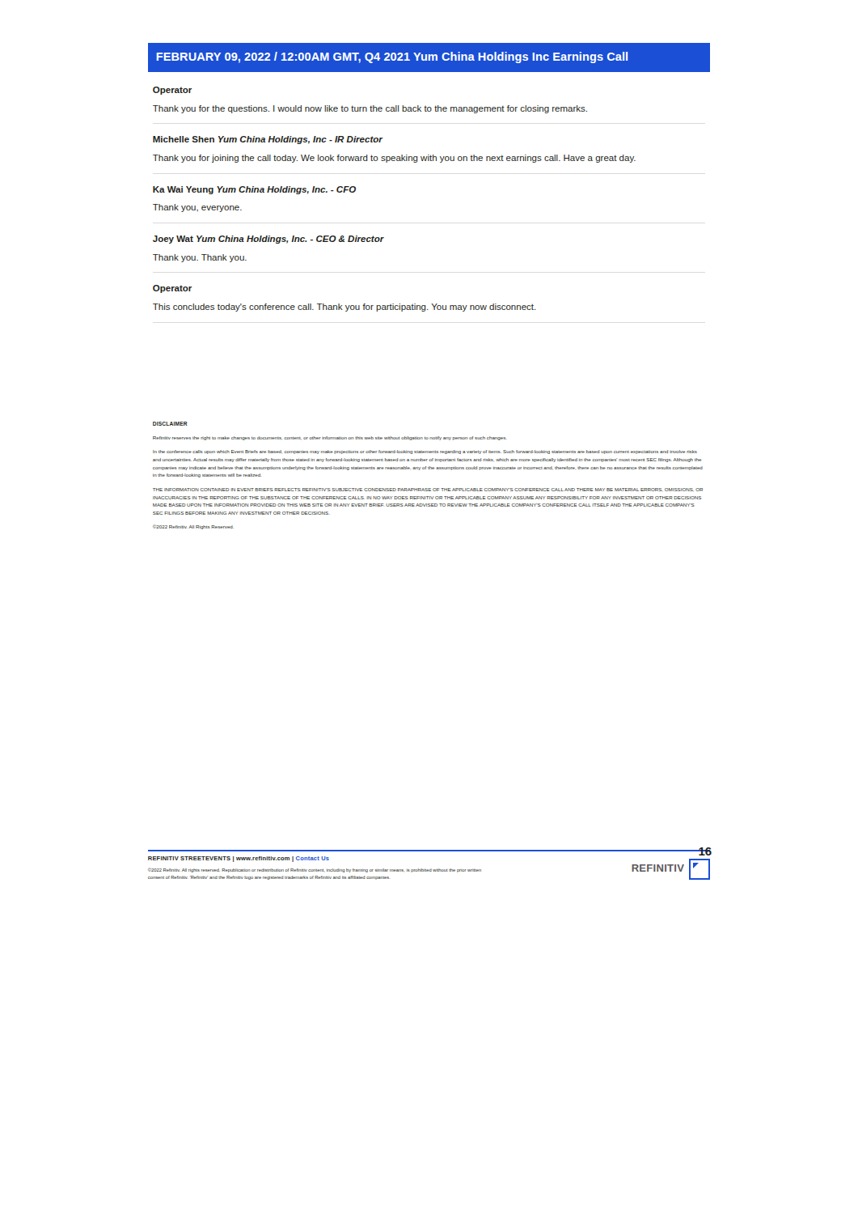FEBRUARY 09, 2022 / 12:00AM GMT, Q4 2021 Yum China Holdings Inc Earnings Call
Operator
Thank you for the questions. I would now like to turn the call back to the management for closing remarks.
Michelle Shen Yum China Holdings, Inc - IR Director
Thank you for joining the call today. We look forward to speaking with you on the next earnings call. Have a great day.
Ka Wai Yeung Yum China Holdings, Inc. - CFO
Thank you, everyone.
Joey Wat Yum China Holdings, Inc. - CEO & Director
Thank you. Thank you.
Operator
This concludes today's conference call. Thank you for participating. You may now disconnect.
DISCLAIMER
Refinitiv reserves the right to make changes to documents, content, or other information on this web site without obligation to notify any person of such changes.
In the conference calls upon which Event Briefs are based, companies may make projections or other forward-looking statements regarding a variety of items. Such forward-looking statements are based upon current expectations and involve risks and uncertainties. Actual results may differ materially from those stated in any forward-looking statement based on a number of important factors and risks, which are more specifically identified in the companies' most recent SEC filings. Although the companies may indicate and believe that the assumptions underlying the forward-looking statements are reasonable, any of the assumptions could prove inaccurate or incorrect and, therefore, there can be no assurance that the results contemplated in the forward-looking statements will be realized.
THE INFORMATION CONTAINED IN EVENT BRIEFS REFLECTS REFINITIV'S SUBJECTIVE CONDENSED PARAPHRASE OF THE APPLICABLE COMPANY'S CONFERENCE CALL AND THERE MAY BE MATERIAL ERRORS, OMISSIONS, OR INACCURACIES IN THE REPORTING OF THE SUBSTANCE OF THE CONFERENCE CALLS. IN NO WAY DOES REFINITIV OR THE APPLICABLE COMPANY ASSUME ANY RESPONSIBILITY FOR ANY INVESTMENT OR OTHER DECISIONS MADE BASED UPON THE INFORMATION PROVIDED ON THIS WEB SITE OR IN ANY EVENT BRIEF. USERS ARE ADVISED TO REVIEW THE APPLICABLE COMPANY'S CONFERENCE CALL ITSELF AND THE APPLICABLE COMPANY'S SEC FILINGS BEFORE MAKING ANY INVESTMENT OR OTHER DECISIONS.
©2022 Refinitiv. All Rights Reserved.
REFINITIV STREETEVENTS | www.refinitiv.com | Contact Us
©2022 Refinitiv. All rights reserved. Republication or redistribution of Refinitiv content, including by framing or similar means, is prohibited without the prior written consent of Refinitiv. 'Refinitiv' and the Refinitiv logo are registered trademarks of Refinitiv and its affiliated companies.
REFINITIV
16